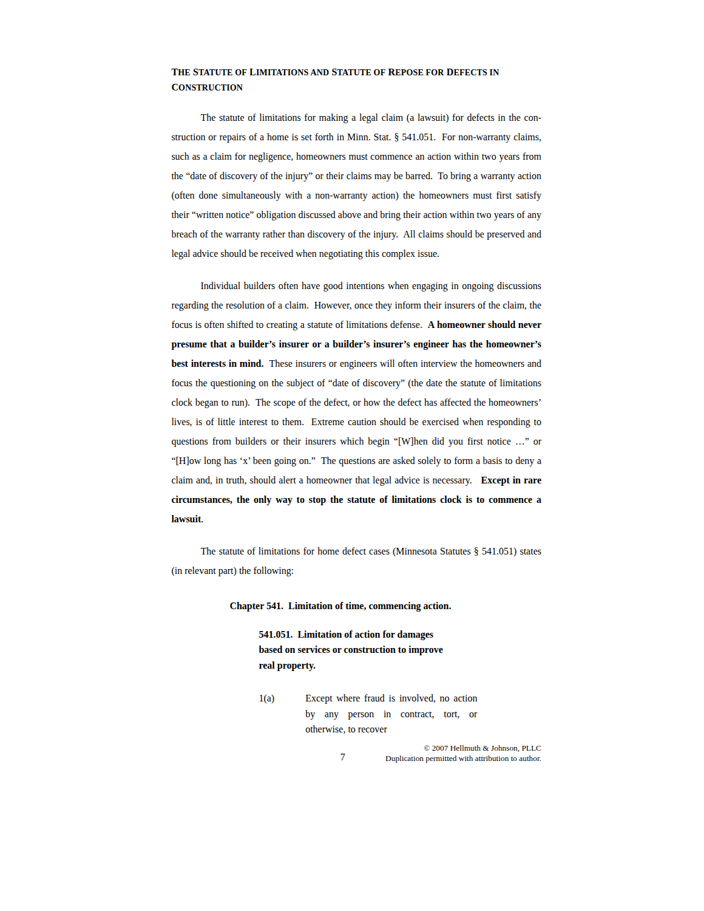THE STATUTE OF LIMITATIONS AND STATUTE OF REPOSE FOR DEFECTS IN
CONSTRUCTION
The statute of limitations for making a legal claim (a lawsuit) for defects in the construction or repairs of a home is set forth in Minn. Stat. § 541.051. For non-warranty claims, such as a claim for negligence, homeowners must commence an action within two years from the “date of discovery of the injury” or their claims may be barred. To bring a warranty action (often done simultaneously with a non-warranty action) the homeowners must first satisfy their “written notice” obligation discussed above and bring their action within two years of any breach of the warranty rather than discovery of the injury. All claims should be preserved and legal advice should be received when negotiating this complex issue.
Individual builders often have good intentions when engaging in ongoing discussions regarding the resolution of a claim. However, once they inform their insurers of the claim, the focus is often shifted to creating a statute of limitations defense. A homeowner should never presume that a builder’s insurer or a builder’s insurer’s engineer has the homeowner’s best interests in mind. These insurers or engineers will often interview the homeowners and focus the questioning on the subject of “date of discovery” (the date the statute of limitations clock began to run). The scope of the defect, or how the defect has affected the homeowners’ lives, is of little interest to them. Extreme caution should be exercised when responding to questions from builders or their insurers which begin “[W]hen did you first notice …” or “[H]ow long has ‘x’ been going on.” The questions are asked solely to form a basis to deny a claim and, in truth, should alert a homeowner that legal advice is necessary. Except in rare circumstances, the only way to stop the statute of limitations clock is to commence a lawsuit.
The statute of limitations for home defect cases (Minnesota Statutes § 541.051) states (in relevant part) the following:
Chapter 541. Limitation of time, commencing action.
541.051. Limitation of action for damages based on services or construction to improve real property.
1(a)
Except where fraud is involved, no action by any person in contract, tort, or otherwise, to recover
7
© 2007 Hellmuth & Johnson, PLLC
Duplication permitted with attribution to author.